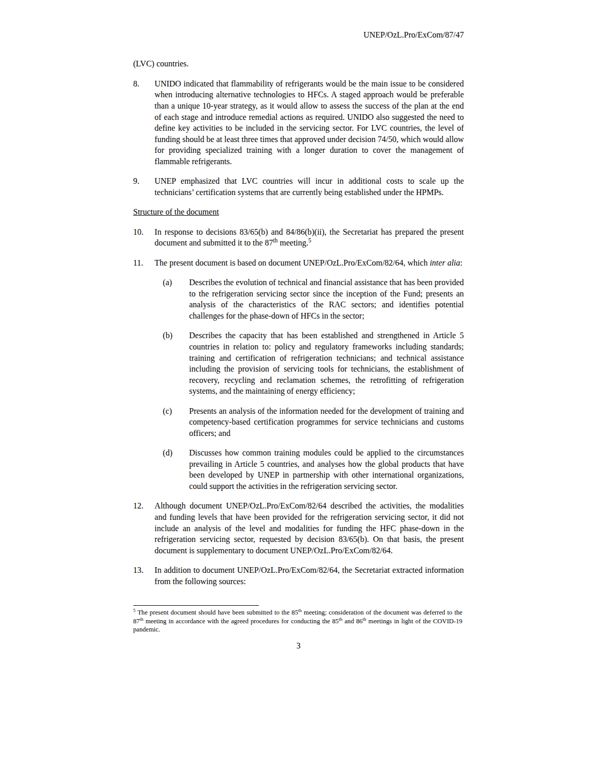UNEP/OzL.Pro/ExCom/87/47
(LVC) countries.
8.
UNIDO indicated that flammability of refrigerants would be the main issue to be considered when introducing alternative technologies to HFCs. A staged approach would be preferable than a unique 10-year strategy, as it would allow to assess the success of the plan at the end of each stage and introduce remedial actions as required. UNIDO also suggested the need to define key activities to be included in the servicing sector. For LVC countries, the level of funding should be at least three times that approved under decision 74/50, which would allow for providing specialized training with a longer duration to cover the management of flammable refrigerants.
9.
UNEP emphasized that LVC countries will incur in additional costs to scale up the technicians’ certification systems that are currently being established under the HPMPs.
Structure of the document
10.
In response to decisions 83/65(b) and 84/86(b)(ii), the Secretariat has prepared the present document and submitted it to the 87th meeting.5
11.
The present document is based on document UNEP/OzL.Pro/ExCom/82/64, which inter alia:
(a)
Describes the evolution of technical and financial assistance that has been provided to the refrigeration servicing sector since the inception of the Fund; presents an analysis of the characteristics of the RAC sectors; and identifies potential challenges for the phase-down of HFCs in the sector;
(b)
Describes the capacity that has been established and strengthened in Article 5 countries in relation to: policy and regulatory frameworks including standards; training and certification of refrigeration technicians; and technical assistance including the provision of servicing tools for technicians, the establishment of recovery, recycling and reclamation schemes, the retrofitting of refrigeration systems, and the maintaining of energy efficiency;
(c)
Presents an analysis of the information needed for the development of training and competency-based certification programmes for service technicians and customs officers; and
(d)
Discusses how common training modules could be applied to the circumstances prevailing in Article 5 countries, and analyses how the global products that have been developed by UNEP in partnership with other international organizations, could support the activities in the refrigeration servicing sector.
12.
Although document UNEP/OzL.Pro/ExCom/82/64 described the activities, the modalities and funding levels that have been provided for the refrigeration servicing sector, it did not include an analysis of the level and modalities for funding the HFC phase-down in the refrigeration servicing sector, requested by decision 83/65(b). On that basis, the present document is supplementary to document UNEP/OzL.Pro/ExCom/82/64.
13.
In addition to document UNEP/OzL.Pro/ExCom/82/64, the Secretariat extracted information from the following sources:
5 The present document should have been submitted to the 85th meeting; consideration of the document was deferred to the 87th meeting in accordance with the agreed procedures for conducting the 85th and 86th meetings in light of the COVID-19 pandemic.
3